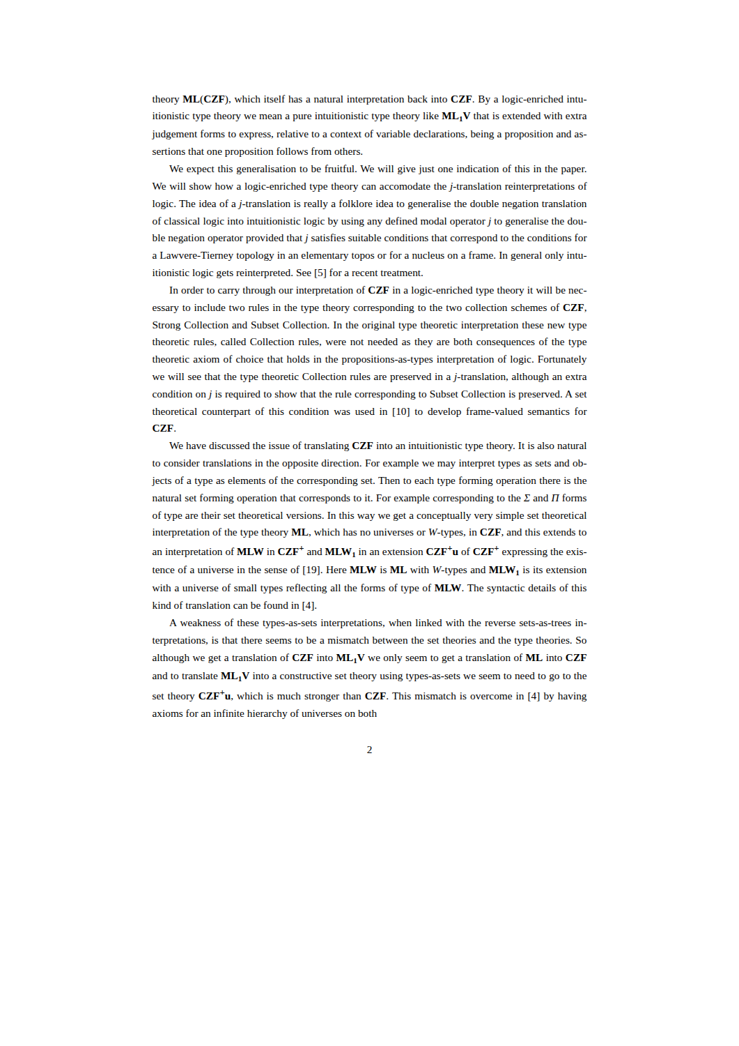theory ML(CZF), which itself has a natural interpretation back into CZF. By a logic-enriched intuitionistic type theory we mean a pure intuitionistic type theory like ML1 V that is extended with extra judgement forms to express, relative to a context of variable declarations, being a proposition and assertions that one proposition follows from others.
We expect this generalisation to be fruitful. We will give just one indication of this in the paper. We will show how a logic-enriched type theory can accomodate the j-translation reinterpretations of logic. The idea of a j-translation is really a folklore idea to generalise the double negation translation of classical logic into intuitionistic logic by using any defined modal operator j to generalise the double negation operator provided that j satisfies suitable conditions that correspond to the conditions for a Lawvere-Tierney topology in an elementary topos or for a nucleus on a frame. In general only intuitionistic logic gets reinterpreted. See [5] for a recent treatment.
In order to carry through our interpretation of CZF in a logic-enriched type theory it will be necessary to include two rules in the type theory corresponding to the two collection schemes of CZF, Strong Collection and Subset Collection. In the original type theoretic interpretation these new type theoretic rules, called Collection rules, were not needed as they are both consequences of the type theoretic axiom of choice that holds in the propositions-as-types interpretation of logic. Fortunately we will see that the type theoretic Collection rules are preserved in a j-translation, although an extra condition on j is required to show that the rule corresponding to Subset Collection is preserved. A set theoretical counterpart of this condition was used in [10] to develop frame-valued semantics for CZF.
We have discussed the issue of translating CZF into an intuitionistic type theory. It is also natural to consider translations in the opposite direction. For example we may interpret types as sets and objects of a type as elements of the corresponding set. Then to each type forming operation there is the natural set forming operation that corresponds to it. For example corresponding to the Σ and Π forms of type are their set theoretical versions. In this way we get a conceptually very simple set theoretical interpretation of the type theory ML, which has no universes or W-types, in CZF, and this extends to an interpretation of MLW in CZF+ and MLW1 in an extension CZF+u of CZF+ expressing the existence of a universe in the sense of [19]. Here MLW is ML with W-types and MLW1 is its extension with a universe of small types reflecting all the forms of type of MLW. The syntactic details of this kind of translation can be found in [4].
A weakness of these types-as-sets interpretations, when linked with the reverse sets-as-trees interpretations, is that there seems to be a mismatch between the set theories and the type theories. So although we get a translation of CZF into ML1 V we only seem to get a translation of ML into CZF and to translate ML1 V into a constructive set theory using types-as-sets we seem to need to go to the set theory CZF+u, which is much stronger than CZF. This mismatch is overcome in [4] by having axioms for an infinite hierarchy of universes on both
2